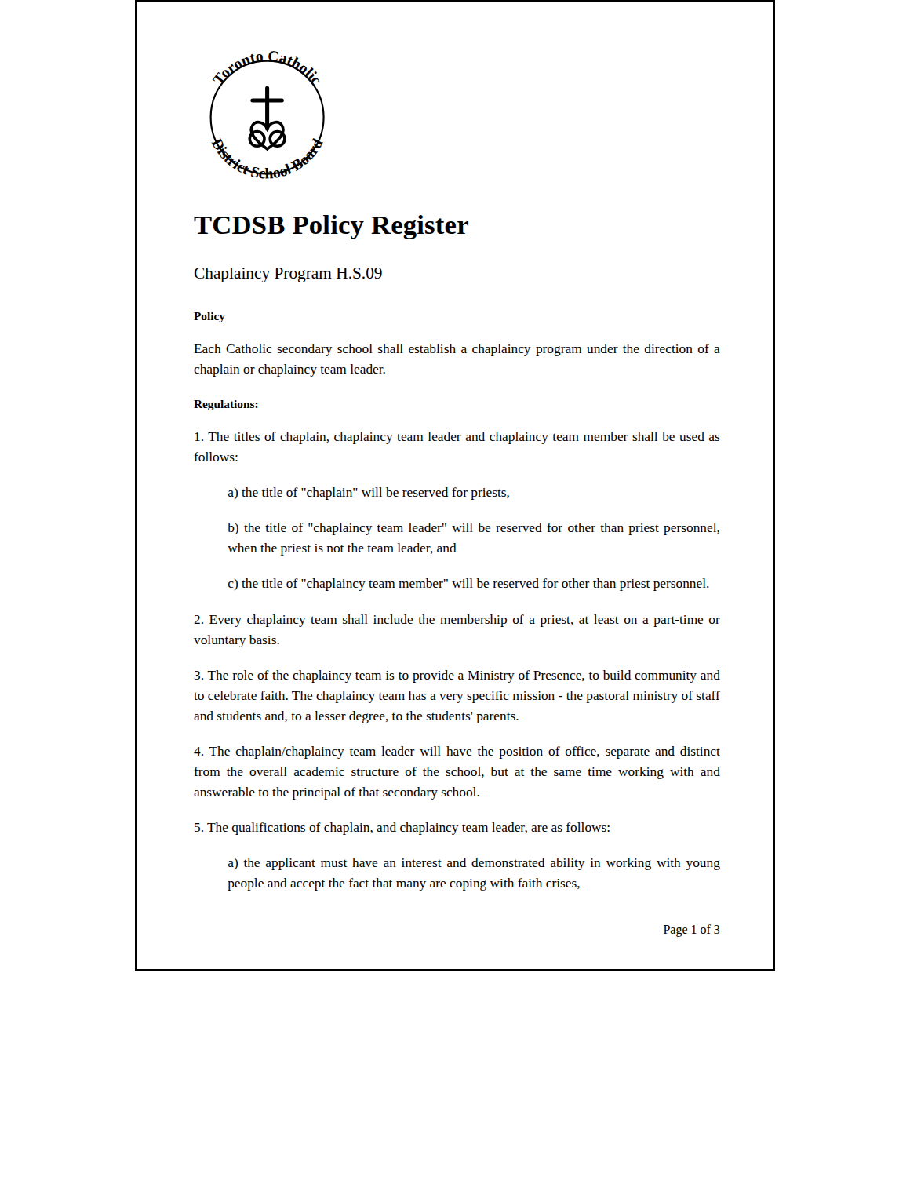Toronto Catholic District School Board
TCDSB Policy Register
Chaplaincy Program H.S.09
Policy
Each Catholic secondary school shall establish a chaplaincy program under the direction of a chaplain or chaplaincy team leader.
Regulations:
1. The titles of chaplain, chaplaincy team leader and chaplaincy team member shall be used as follows:
a) the title of "chaplain" will be reserved for priests,
b) the title of "chaplaincy team leader" will be reserved for other than priest personnel, when the priest is not the team leader, and
c) the title of "chaplaincy team member" will be reserved for other than priest personnel.
2. Every chaplaincy team shall include the membership of a priest, at least on a part-time or voluntary basis.
3. The role of the chaplaincy team is to provide a Ministry of Presence, to build community and to celebrate faith. The chaplaincy team has a very specific mission - the pastoral ministry of staff and students and, to a lesser degree, to the students' parents.
4. The chaplain/chaplaincy team leader will have the position of office, separate and distinct from the overall academic structure of the school, but at the same time working with and answerable to the principal of that secondary school.
5. The qualifications of chaplain, and chaplaincy team leader, are as follows:
a) the applicant must have an interest and demonstrated ability in working with young people and accept the fact that many are coping with faith crises,
Page 1 of 3